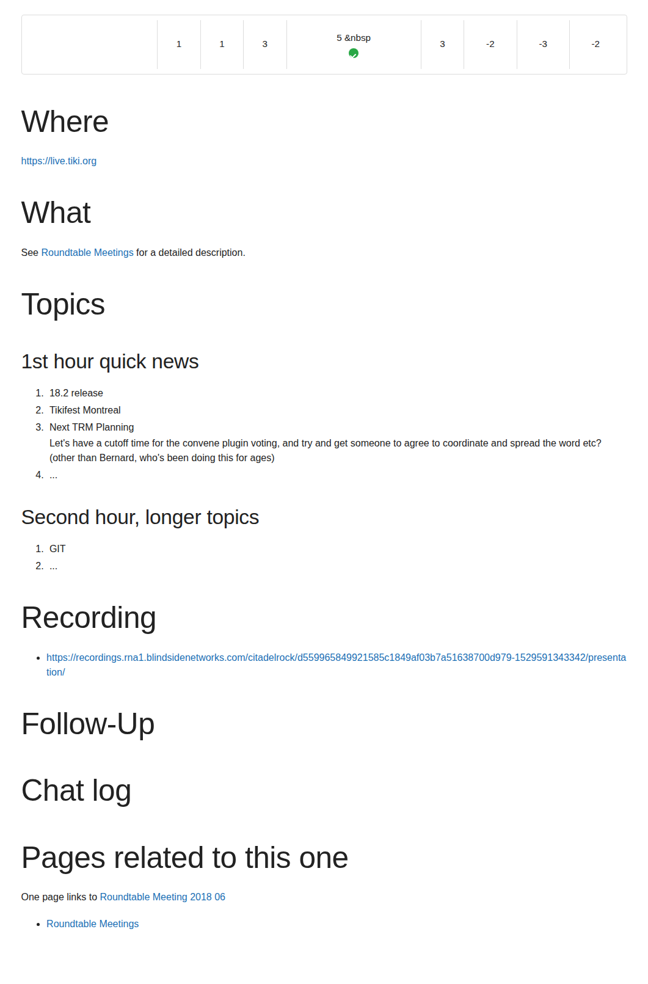| | 1 | 1 | 3 | 5 &nbsp | 3 | -2 | -3 | -2 |
Where
https://live.tiki.org
What
See Roundtable Meetings for a detailed description.
Topics
1st hour quick news
18.2 release
Tikifest Montreal
Next TRM Planning Let's have a cutoff time for the convene plugin voting, and try and get someone to agree to coordinate and spread the word etc? (other than Bernard, who's been doing this for ages)
...
Second hour, longer topics
GIT
...
Recording
https://recordings.rna1.blindsidenetworks.com/citadelrock/d559965849921585c1849af03b7a51638700d979-1529591343342/presentation/
Follow-Up
Chat log
Pages related to this one
One page links to Roundtable Meeting 2018 06
Roundtable Meetings